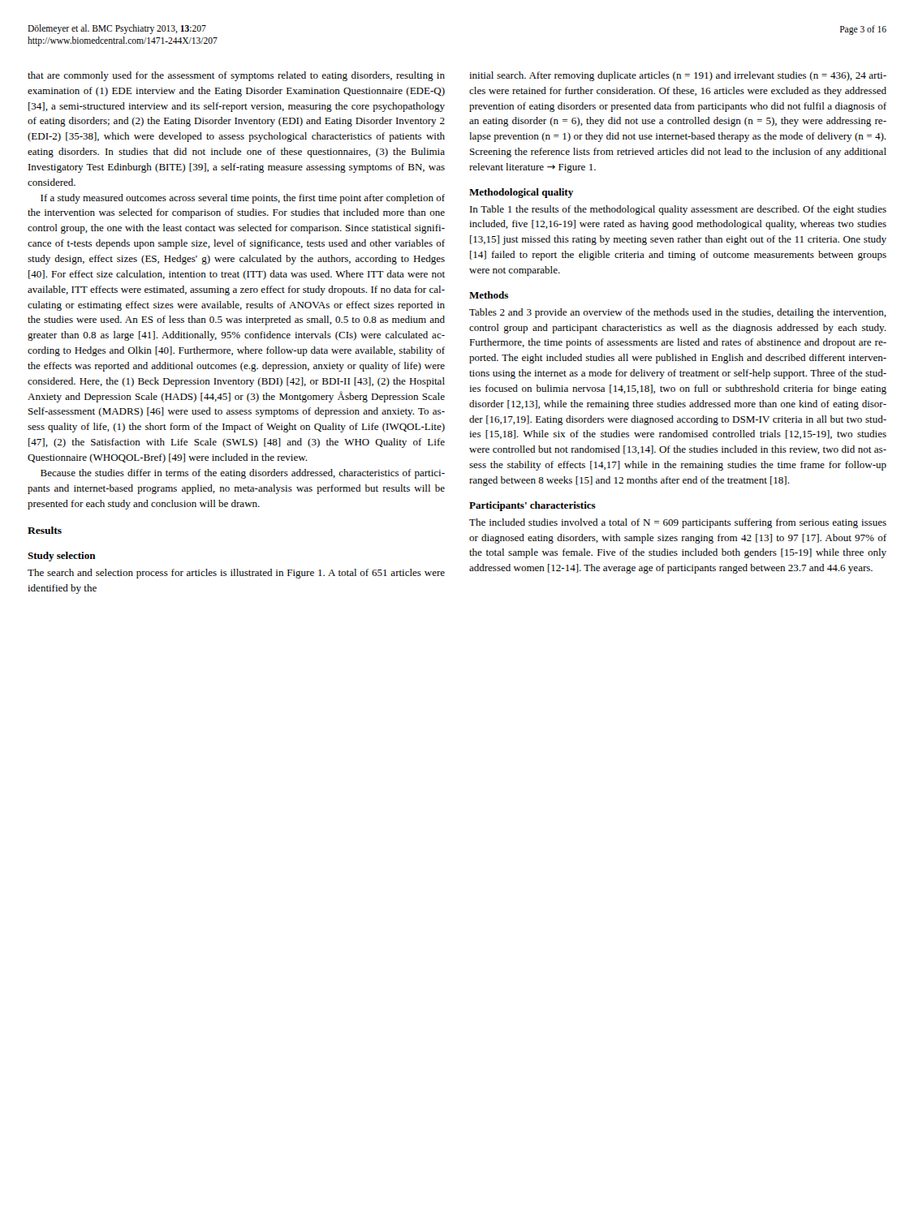Dölemeyer et al. BMC Psychiatry 2013, 13:207 http://www.biomedcentral.com/1471-244X/13/207
Page 3 of 16
that are commonly used for the assessment of symptoms related to eating disorders, resulting in examination of (1) EDE interview and the Eating Disorder Examination Questionnaire (EDE-Q) [34], a semi-structured interview and its self-report version, measuring the core psychopathology of eating disorders; and (2) the Eating Disorder Inventory (EDI) and Eating Disorder Inventory 2 (EDI-2) [35-38], which were developed to assess psychological characteristics of patients with eating disorders. In studies that did not include one of these questionnaires, (3) the Bulimia Investigatory Test Edinburgh (BITE) [39], a self-rating measure assessing symptoms of BN, was considered.
If a study measured outcomes across several time points, the first time point after completion of the intervention was selected for comparison of studies. For studies that included more than one control group, the one with the least contact was selected for comparison. Since statistical significance of t-tests depends upon sample size, level of significance, tests used and other variables of study design, effect sizes (ES, Hedges' g) were calculated by the authors, according to Hedges [40]. For effect size calculation, intention to treat (ITT) data was used. Where ITT data were not available, ITT effects were estimated, assuming a zero effect for study dropouts. If no data for calculating or estimating effect sizes were available, results of ANOVAs or effect sizes reported in the studies were used. An ES of less than 0.5 was interpreted as small, 0.5 to 0.8 as medium and greater than 0.8 as large [41]. Additionally, 95% confidence intervals (CIs) were calculated according to Hedges and Olkin [40]. Furthermore, where follow-up data were available, stability of the effects was reported and additional outcomes (e.g. depression, anxiety or quality of life) were considered. Here, the (1) Beck Depression Inventory (BDI) [42], or BDI-II [43], (2) the Hospital Anxiety and Depression Scale (HADS) [44,45] or (3) the Montgomery Åsberg Depression Scale Self-assessment (MADRS) [46] were used to assess symptoms of depression and anxiety. To assess quality of life, (1) the short form of the Impact of Weight on Quality of Life (IWQOL-Lite) [47], (2) the Satisfaction with Life Scale (SWLS) [48] and (3) the WHO Quality of Life Questionnaire (WHOQOL-Bref) [49] were included in the review.
Because the studies differ in terms of the eating disorders addressed, characteristics of participants and internet-based programs applied, no meta-analysis was performed but results will be presented for each study and conclusion will be drawn.
Results
Study selection
The search and selection process for articles is illustrated in Figure 1. A total of 651 articles were identified by the
initial search. After removing duplicate articles (n = 191) and irrelevant studies (n = 436), 24 articles were retained for further consideration. Of these, 16 articles were excluded as they addressed prevention of eating disorders or presented data from participants who did not fulfil a diagnosis of an eating disorder (n = 6), they did not use a controlled design (n = 5), they were addressing relapse prevention (n = 1) or they did not use internet-based therapy as the mode of delivery (n = 4). Screening the reference lists from retrieved articles did not lead to the inclusion of any additional relevant literature → Figure 1.
Methodological quality
In Table 1 the results of the methodological quality assessment are described. Of the eight studies included, five [12,16-19] were rated as having good methodological quality, whereas two studies [13,15] just missed this rating by meeting seven rather than eight out of the 11 criteria. One study [14] failed to report the eligible criteria and timing of outcome measurements between groups were not comparable.
Methods
Tables 2 and 3 provide an overview of the methods used in the studies, detailing the intervention, control group and participant characteristics as well as the diagnosis addressed by each study. Furthermore, the time points of assessments are listed and rates of abstinence and dropout are reported. The eight included studies all were published in English and described different interventions using the internet as a mode for delivery of treatment or self-help support. Three of the studies focused on bulimia nervosa [14,15,18], two on full or subthreshold criteria for binge eating disorder [12,13], while the remaining three studies addressed more than one kind of eating disorder [16,17,19]. Eating disorders were diagnosed according to DSM-IV criteria in all but two studies [15,18]. While six of the studies were randomised controlled trials [12,15-19], two studies were controlled but not randomised [13,14]. Of the studies included in this review, two did not assess the stability of effects [14,17] while in the remaining studies the time frame for follow-up ranged between 8 weeks [15] and 12 months after end of the treatment [18].
Participants' characteristics
The included studies involved a total of N = 609 participants suffering from serious eating issues or diagnosed eating disorders, with sample sizes ranging from 42 [13] to 97 [17]. About 97% of the total sample was female. Five of the studies included both genders [15-19] while three only addressed women [12-14]. The average age of participants ranged between 23.7 and 44.6 years.